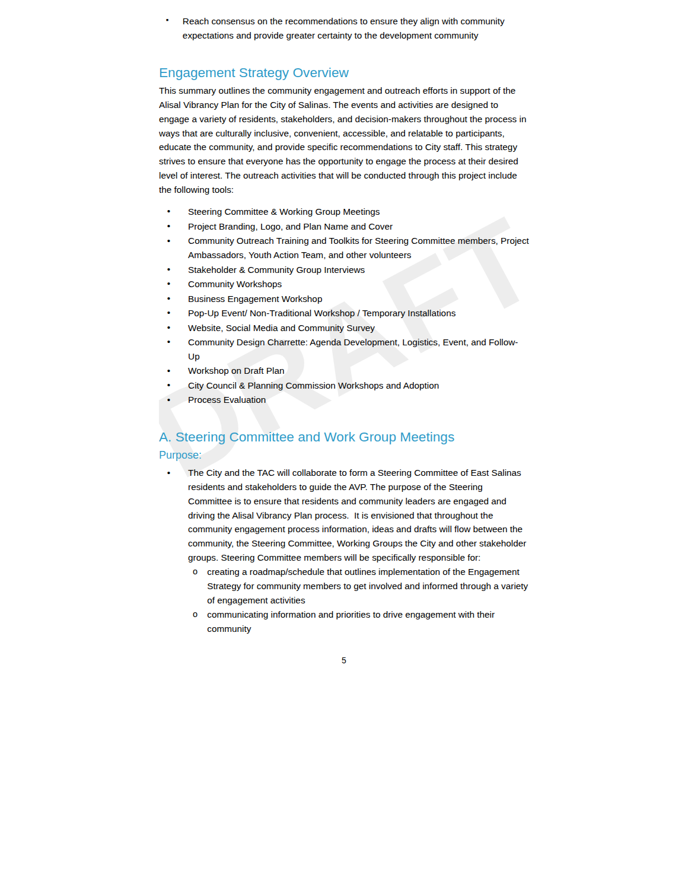DRAFT
Reach consensus on the recommendations to ensure they align with community expectations and provide greater certainty to the development community
Engagement Strategy Overview
This summary outlines the community engagement and outreach efforts in support of the Alisal Vibrancy Plan for the City of Salinas. The events and activities are designed to engage a variety of residents, stakeholders, and decision-makers throughout the process in ways that are culturally inclusive, convenient, accessible, and relatable to participants, educate the community, and provide specific recommendations to City staff. This strategy strives to ensure that everyone has the opportunity to engage the process at their desired level of interest. The outreach activities that will be conducted through this project include the following tools:
Steering Committee & Working Group Meetings
Project Branding, Logo, and Plan Name and Cover
Community Outreach Training and Toolkits for Steering Committee members, Project Ambassadors, Youth Action Team, and other volunteers
Stakeholder & Community Group Interviews
Community Workshops
Business Engagement Workshop
Pop-Up Event/ Non-Traditional Workshop / Temporary Installations
Website, Social Media and Community Survey
Community Design Charrette: Agenda Development, Logistics, Event, and Follow-Up
Workshop on Draft Plan
City Council & Planning Commission Workshops and Adoption
Process Evaluation
A. Steering Committee and Work Group Meetings
Purpose:
The City and the TAC will collaborate to form a Steering Committee of East Salinas residents and stakeholders to guide the AVP. The purpose of the Steering Committee is to ensure that residents and community leaders are engaged and driving the Alisal Vibrancy Plan process. It is envisioned that throughout the community engagement process information, ideas and drafts will flow between the community, the Steering Committee, Working Groups the City and other stakeholder groups. Steering Committee members will be specifically responsible for:
creating a roadmap/schedule that outlines implementation of the Engagement Strategy for community members to get involved and informed through a variety of engagement activities
communicating information and priorities to drive engagement with their community
5